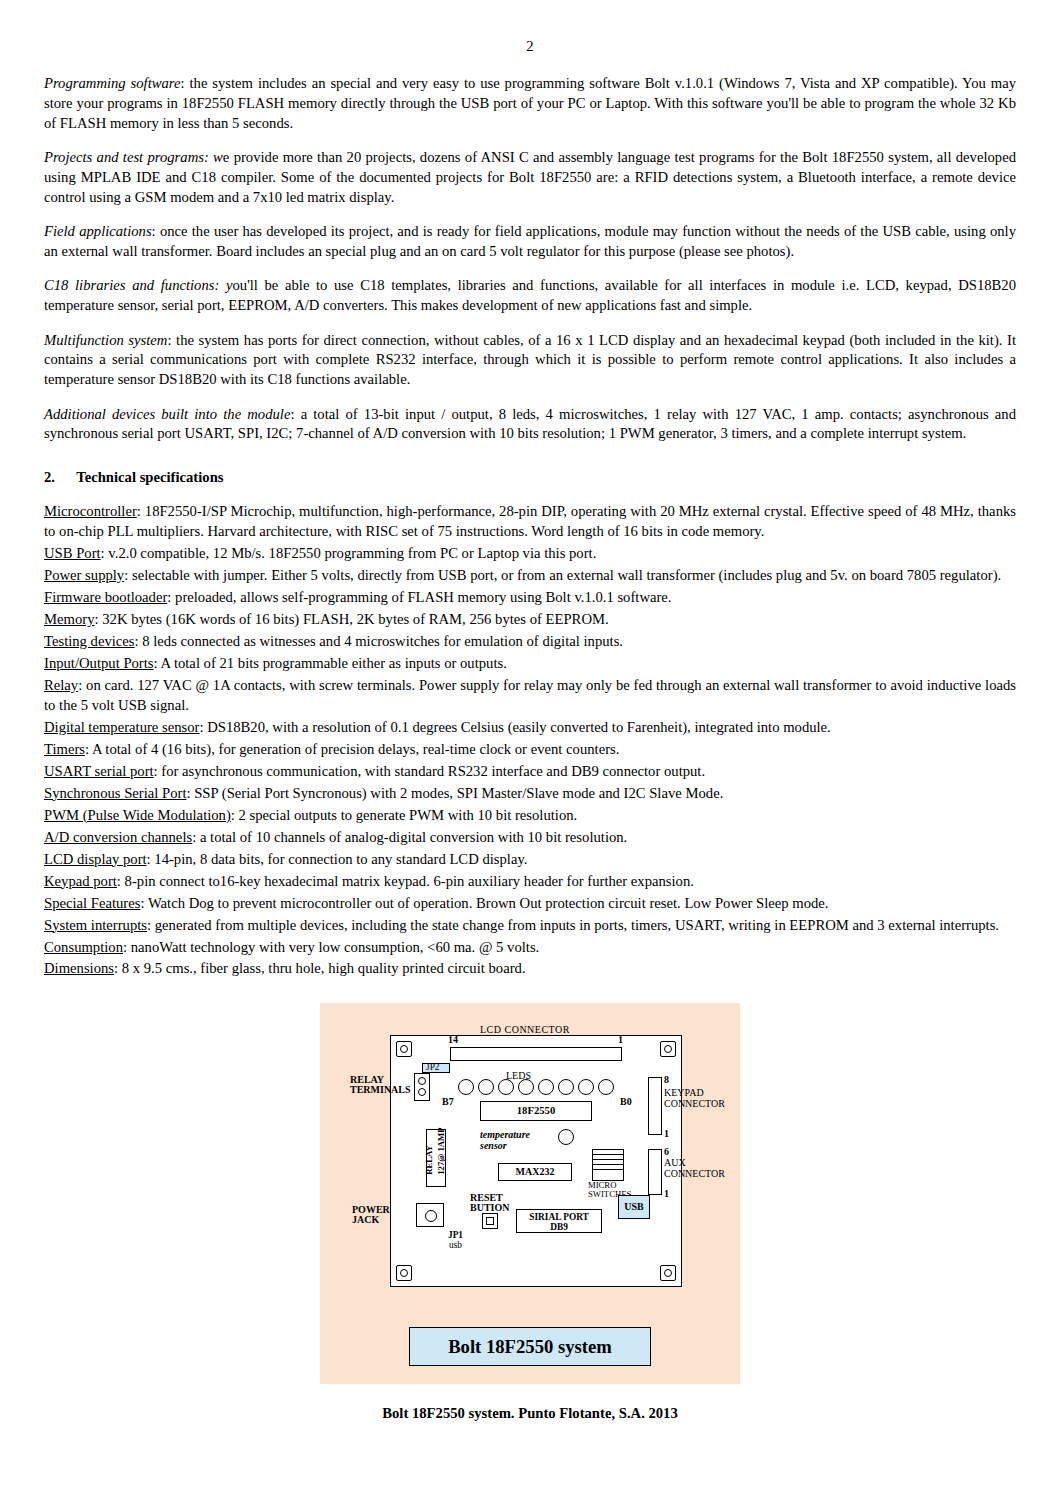2
Programming software: the system includes an special and very easy to use programming software Bolt v.1.0.1 (Windows 7, Vista and XP compatible). You may store your programs in 18F2550 FLASH memory directly through the USB port of your PC or Laptop. With this software you'll be able to program the whole 32 Kb of FLASH memory in less than 5 seconds.
Projects and test programs: we provide more than 20 projects, dozens of ANSI C and assembly language test programs for the Bolt 18F2550 system, all developed using MPLAB IDE and C18 compiler. Some of the documented projects for Bolt 18F2550 are: a RFID detections system, a Bluetooth interface, a remote device control using a GSM modem and a 7x10 led matrix display.
Field applications: once the user has developed its project, and is ready for field applications, module may function without the needs of the USB cable, using only an external wall transformer. Board includes an special plug and an on card 5 volt regulator for this purpose (please see photos).
C18 libraries and functions: you'll be able to use C18 templates, libraries and functions, available for all interfaces in module i.e. LCD, keypad, DS18B20 temperature sensor, serial port, EEPROM, A/D converters. This makes development of new applications fast and simple.
Multifunction system: the system has ports for direct connection, without cables, of a 16 x 1 LCD display and an hexadecimal keypad (both included in the kit). It contains a serial communications port with complete RS232 interface, through which it is possible to perform remote control applications. It also includes a temperature sensor DS18B20 with its C18 functions available.
Additional devices built into the module: a total of 13-bit input / output, 8 leds, 4 microswitches, 1 relay with 127 VAC, 1 amp. contacts; asynchronous and synchronous serial port USART, SPI, I2C; 7-channel of A/D conversion with 10 bits resolution; 1 PWM generator, 3 timers, and a complete interrupt system.
2. Technical specifications
Microcontroller: 18F2550-I/SP Microchip, multifunction, high-performance, 28-pin DIP, operating with 20 MHz external crystal. Effective speed of 48 MHz, thanks to on-chip PLL multipliers. Harvard architecture, with RISC set of 75 instructions. Word length of 16 bits in code memory.
USB Port: v.2.0 compatible, 12 Mb/s. 18F2550 programming from PC or Laptop via this port.
Power supply: selectable with jumper. Either 5 volts, directly from USB port, or from an external wall transformer (includes plug and 5v. on board 7805 regulator).
Firmware bootloader: preloaded, allows self-programming of FLASH memory using Bolt v.1.0.1 software.
Memory: 32K bytes (16K words of 16 bits) FLASH, 2K bytes of RAM, 256 bytes of EEPROM.
Testing devices: 8 leds connected as witnesses and 4 microswitches for emulation of digital inputs.
Input/Output Ports: A total of 21 bits programmable either as inputs or outputs.
Relay: on card. 127 VAC @ 1A contacts, with screw terminals. Power supply for relay may only be fed through an external wall transformer to avoid inductive loads to the 5 volt USB signal.
Digital temperature sensor: DS18B20, with a resolution of 0.1 degrees Celsius (easily converted to Farenheit), integrated into module.
Timers: A total of 4 (16 bits), for generation of precision delays, real-time clock or event counters.
USART serial port: for asynchronous communication, with standard RS232 interface and DB9 connector output.
Synchronous Serial Port: SSP (Serial Port Syncronous) with 2 modes, SPI Master/Slave mode and I2C Slave Mode.
PWM (Pulse Wide Modulation): 2 special outputs to generate PWM with 10 bit resolution.
A/D conversion channels: a total of 10 channels of analog-digital conversion with 10 bit resolution.
LCD display port: 14-pin, 8 data bits, for connection to any standard LCD display.
Keypad port: 8-pin connect to16-key hexadecimal matrix keypad. 6-pin auxiliary header for further expansion.
Special Features: Watch Dog to prevent microcontroller out of operation. Brown Out protection circuit reset. Low Power Sleep mode.
System interrupts: generated from multiple devices, including the state change from inputs in ports, timers, USART, writing in EEPROM and 3 external interrupts.
Consumption: nanoWatt technology with very low consumption, <60 ma. @ 5 volts.
Dimensions: 8 x 9.5 cms., fiber glass, thru hole, high quality printed circuit board.
LCD CONNECTOR
14
1
JP2
LEDS
B7
B0
18F2550
8
KEYPAD
CONNECTOR
1
6
AUX
CONNECTOR
1
temperature
sensor
MAX232
MICRO
SWITCHES
RELAY
127@ 1AMP
RELAY
TERMINALS
POWER
JACK
RESET
BUTION
SIRIAL PORT
DB9
USB
JP1
usb
Bolt 18F2550 system
Bolt 18F2550 system. Punto Flotante, S.A. 2013